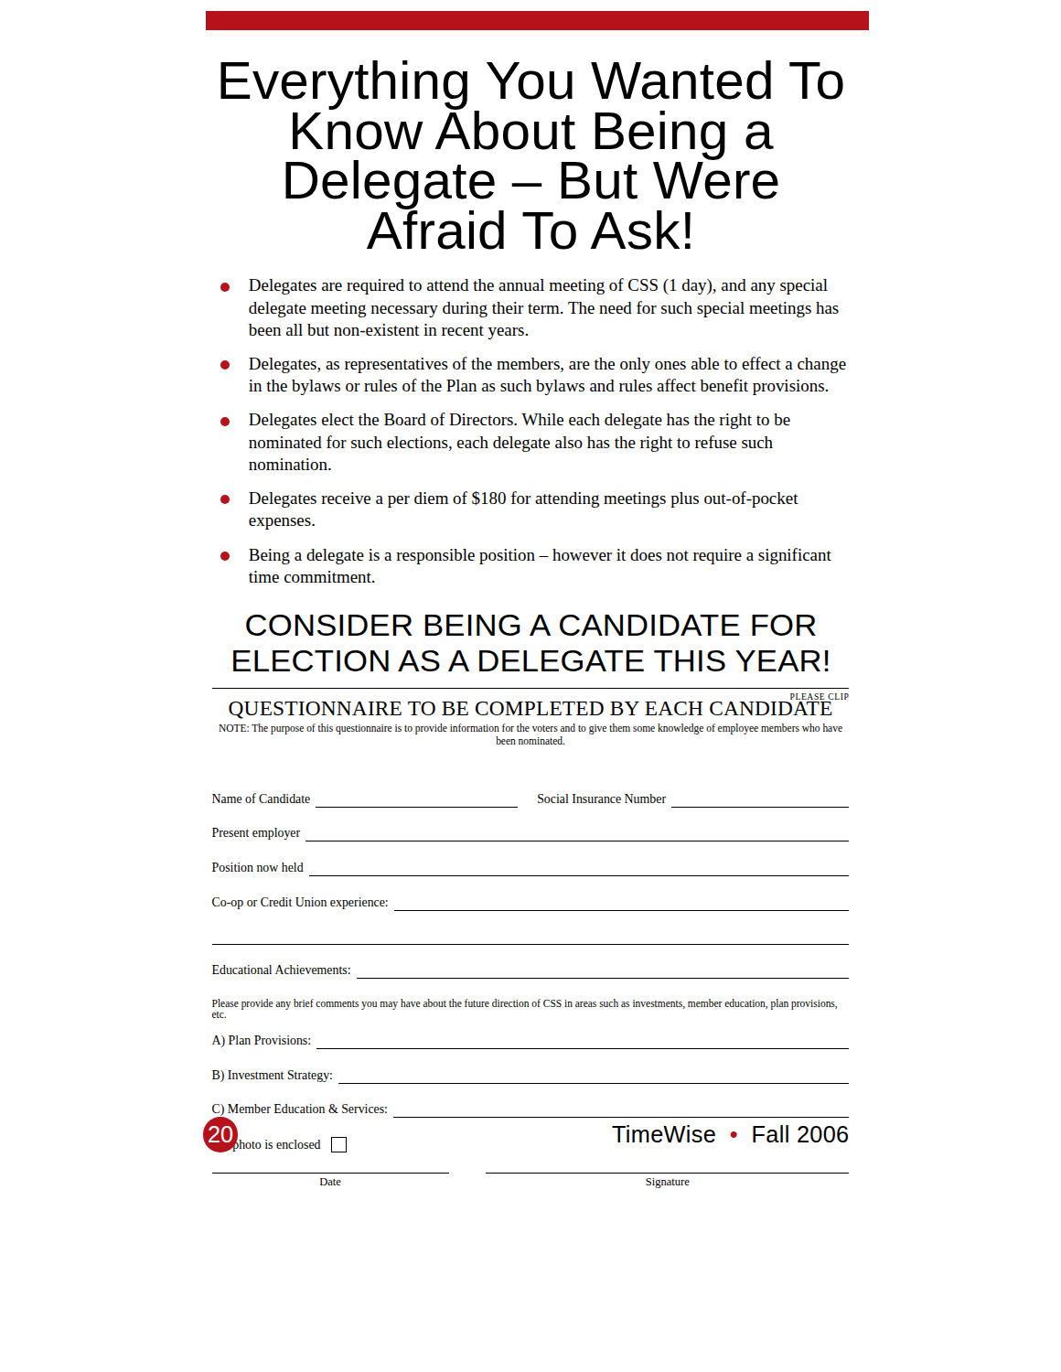Everything You Wanted To Know About Being a Delegate – But Were Afraid To Ask!
Delegates are required to attend the annual meeting of CSS (1 day), and any special delegate meeting necessary during their term. The need for such special meetings has been all but non-existent in recent years.
Delegates, as representatives of the members, are the only ones able to effect a change in the bylaws or rules of the Plan as such bylaws and rules affect benefit provisions.
Delegates elect the Board of Directors. While each delegate has the right to be nominated for such elections, each delegate also has the right to refuse such nomination.
Delegates receive a per diem of $180 for attending meetings plus out-of-pocket expenses.
Being a delegate is a responsible position – however it does not require a significant time commitment.
CONSIDER BEING A CANDIDATE FOR ELECTION AS A DELEGATE THIS YEAR!
PLEASE CLIP
QUESTIONNAIRE TO BE COMPLETED BY EACH CANDIDATE
NOTE: The purpose of this questionnaire is to provide information for the voters and to give them some knowledge of employee members who have been nominated.
Name of Candidate
Social Insurance Number
Present employer
Position now held
Co-op or Credit Union experience:
Educational Achievements:
Please provide any brief comments you may have about the future direction of CSS in areas such as investments, member education, plan provisions, etc.
A) Plan Provisions:
B) Investment Strategy:
C) Member Education & Services:
My photo is enclosed
Date
Signature
20
TimeWise • Fall 2006